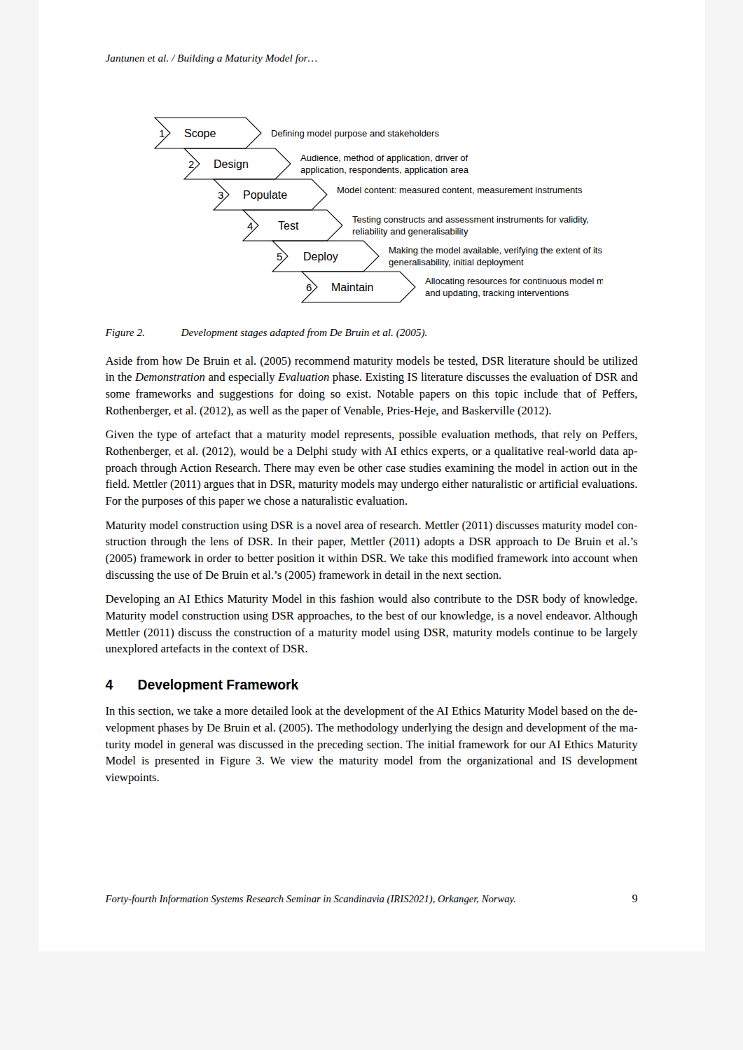Jantunen et al. / Building a Maturity Model for…
1 Scope Defining model purpose and stakeholders 2 Design Audience, method of application, driver of application, respondents, application area 3 Populate Model content: measured content, measurement instruments 4 Test Testing constructs and assessment instruments for validity, reliability and generalisability 5 Deploy Making the model available, verifying the extent of its generalisability, initial deployment 6 Maintain Allocating resources for continuous model maintenance and updating, tracking interventions
Figure 2. Development stages adapted from De Bruin et al. (2005).
Aside from how De Bruin et al. (2005) recommend maturity models be tested, DSR literature should be utilized in the Demonstration and especially Evaluation phase. Existing IS literature discusses the evaluation of DSR and some frameworks and suggestions for doing so exist. Notable papers on this topic include that of Peffers, Rothenberger, et al. (2012), as well as the paper of Venable, Pries-Heje, and Baskerville (2012).
Given the type of artefact that a maturity model represents, possible evaluation methods, that rely on Peffers, Rothenberger, et al. (2012), would be a Delphi study with AI ethics experts, or a qualitative real-world data approach through Action Research. There may even be other case studies examining the model in action out in the field. Mettler (2011) argues that in DSR, maturity models may undergo either naturalistic or artificial evaluations. For the purposes of this paper we chose a naturalistic evaluation.
Maturity model construction using DSR is a novel area of research. Mettler (2011) discusses maturity model construction through the lens of DSR. In their paper, Mettler (2011) adopts a DSR approach to De Bruin et al.’s (2005) framework in order to better position it within DSR. We take this modified framework into account when discussing the use of De Bruin et al.’s (2005) framework in detail in the next section.
Developing an AI Ethics Maturity Model in this fashion would also contribute to the DSR body of knowledge. Maturity model construction using DSR approaches, to the best of our knowledge, is a novel endeavor. Although Mettler (2011) discuss the construction of a maturity model using DSR, maturity models continue to be largely unexplored artefacts in the context of DSR.
4 Development Framework
In this section, we take a more detailed look at the development of the AI Ethics Maturity Model based on the development phases by De Bruin et al. (2005). The methodology underlying the design and development of the maturity model in general was discussed in the preceding section. The initial framework for our AI Ethics Maturity Model is presented in Figure 3. We view the maturity model from the organizational and IS development viewpoints.
Forty-fourth Information Systems Research Seminar in Scandinavia (IRIS2021), Orkanger, Norway. 9